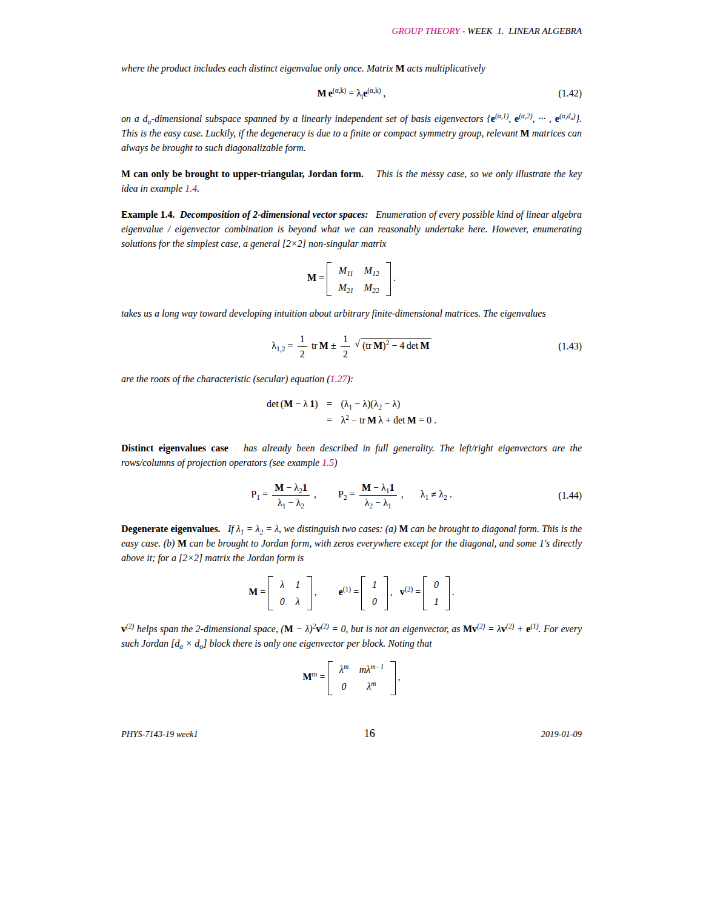GROUP THEORY - WEEK 1. LINEAR ALGEBRA
where the product includes each distinct eigenvalue only once. Matrix M acts multiplicatively
M e(α,k) = λie(α,k) ,
(1.42)
on a dα-dimensional subspace spanned by a linearly independent set of basis eigenvectors {e(α,1), e(α,2), ··· , e(α,dα)}. This is the easy case. Luckily, if the degeneracy is due to a finite or compact symmetry group, relevant M matrices can always be brought to such diagonalizable form.
M can only be brought to upper-triangular, Jordan form. This is the messy case, so we only illustrate the key idea in example 1.4.
Example 1.4. Decomposition of 2-dimensional vector spaces: Enumeration of every possible kind of linear algebra eigenvalue / eigenvector combination is beyond what we can reasonably undertake here. However, enumerating solutions for the simplest case, a general [2×2] non-singular matrix
M =
| M 11 | M 12 |
| M 21 | M 22 |
.
takes us a long way toward developing intuition about arbitrary finite-dimensional matrices. The eigenvalues
λ1,2 = 12 tr M ± 12 (tr M)2 − 4 det M
(1.43)
are the roots of the characteristic (secular) equation (1.27):
| det ( M − λ 1 ) | = | (λ 1 − λ)(λ 2 − λ) |
| | = | λ 2 − tr M λ + det M = 0 . |
Distinct eigenvalues case has already been described in full generality. The left/right eigenvectors are the rows/columns of projection operators (see example 1.5)
P1 = M − λ21 λ1 − λ2 , P2 = M − λ11 λ2 − λ1 , λ1 ≠ λ2 .
(1.44)
Degenerate eigenvalues. If λ1 = λ2 = λ, we distinguish two cases: (a) M can be brought to diagonal form. This is the easy case. (b) M can be brought to Jordan form, with zeros everywhere except for the diagonal, and some 1's directly above it; for a [2×2] matrix the Jordan form is
M =
| λ | 1 |
| 0 | λ |
, e(1) =
| 1 |
| 0 |
, v(2) =
| 0 |
| 1 |
.
v(2) helps span the 2-dimensional space, (M − λ)2v(2) = 0, but is not an eigenvector, as Mv(2) = λv(2) + e(1). For every such Jordan [dα × dα] block there is only one eigenvector per block. Noting that
Mm =
| λ m | mλ m−1 |
| 0 | λ m |
,
PHYS-7143-19 week1 16 2019-01-09